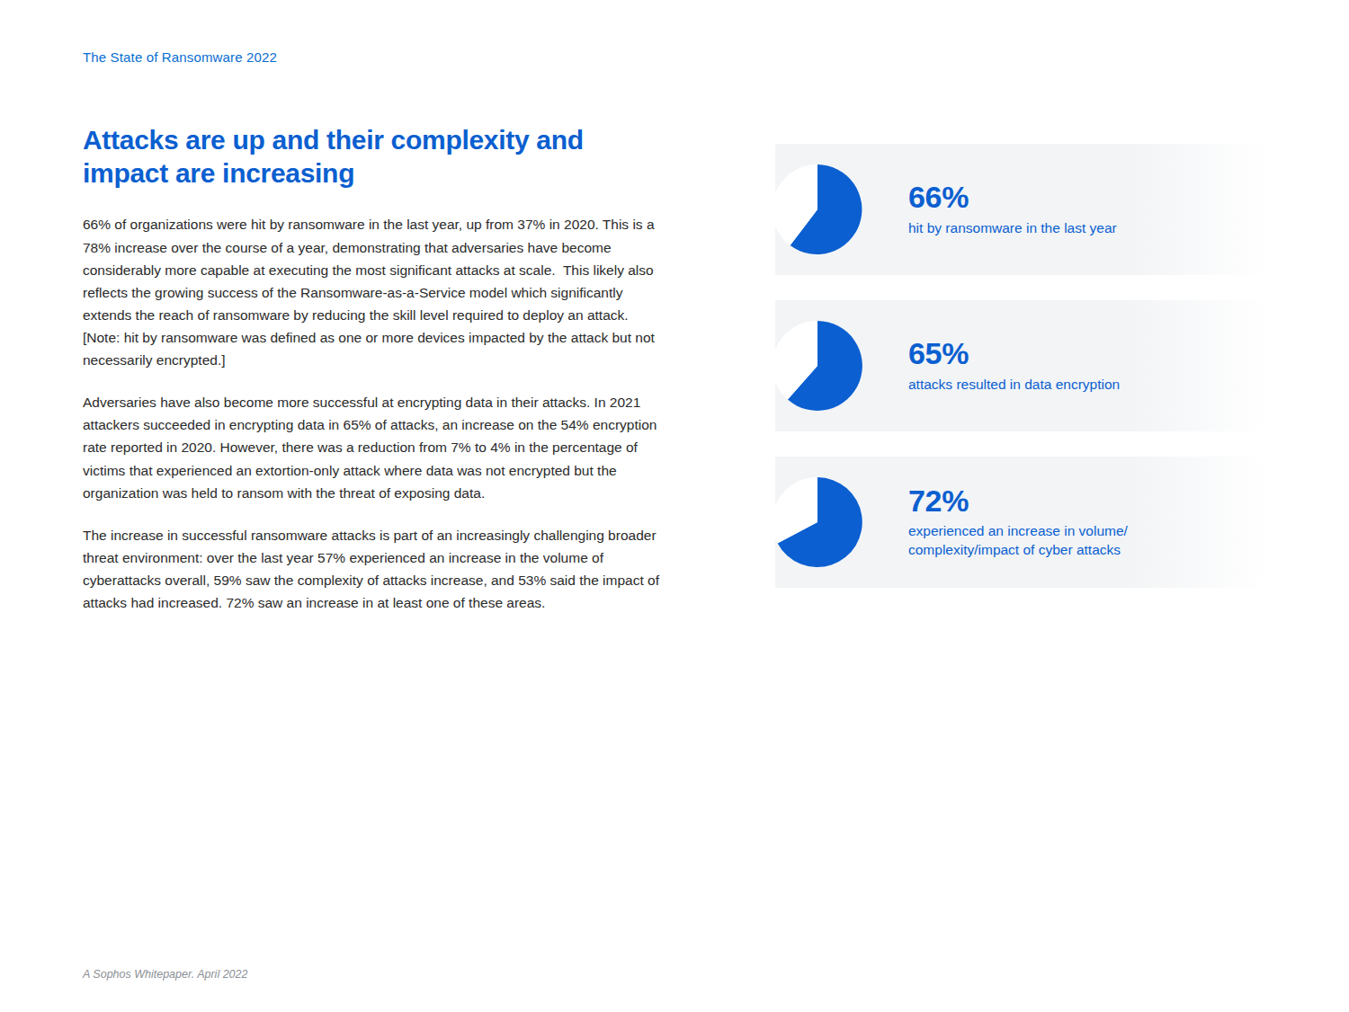The State of Ransomware 2022
Attacks are up and their complexity and
impact are increasing
66% of organizations were hit by ransomware in the last year, up from 37% in 2020. This is a 78% increase over the course of a year, demonstrating that adversaries have become considerably more capable at executing the most significant attacks at scale. This likely also reflects the growing success of the Ransomware-as-a-Service model which significantly extends the reach of ransomware by reducing the skill level required to deploy an attack. [Note: hit by ransomware was defined as one or more devices impacted by the attack but not necessarily encrypted.]
Adversaries have also become more successful at encrypting data in their attacks. In 2021 attackers succeeded in encrypting data in 65% of attacks, an increase on the 54% encryption rate reported in 2020. However, there was a reduction from 7% to 4% in the percentage of victims that experienced an extortion-only attack where data was not encrypted but the organization was held to ransom with the threat of exposing data.
The increase in successful ransomware attacks is part of an increasingly challenging broader threat environment: over the last year 57% experienced an increase in the volume of cyberattacks overall, 59% saw the complexity of attacks increase, and 53% said the impact of attacks had increased. 72% saw an increase in at least one of these areas.
66%
hit by ransomware in the last year
65%
attacks resulted in data encryption
72%
experienced an increase in volume/
complexity/impact of cyber attacks
A Sophos Whitepaper. April 2022